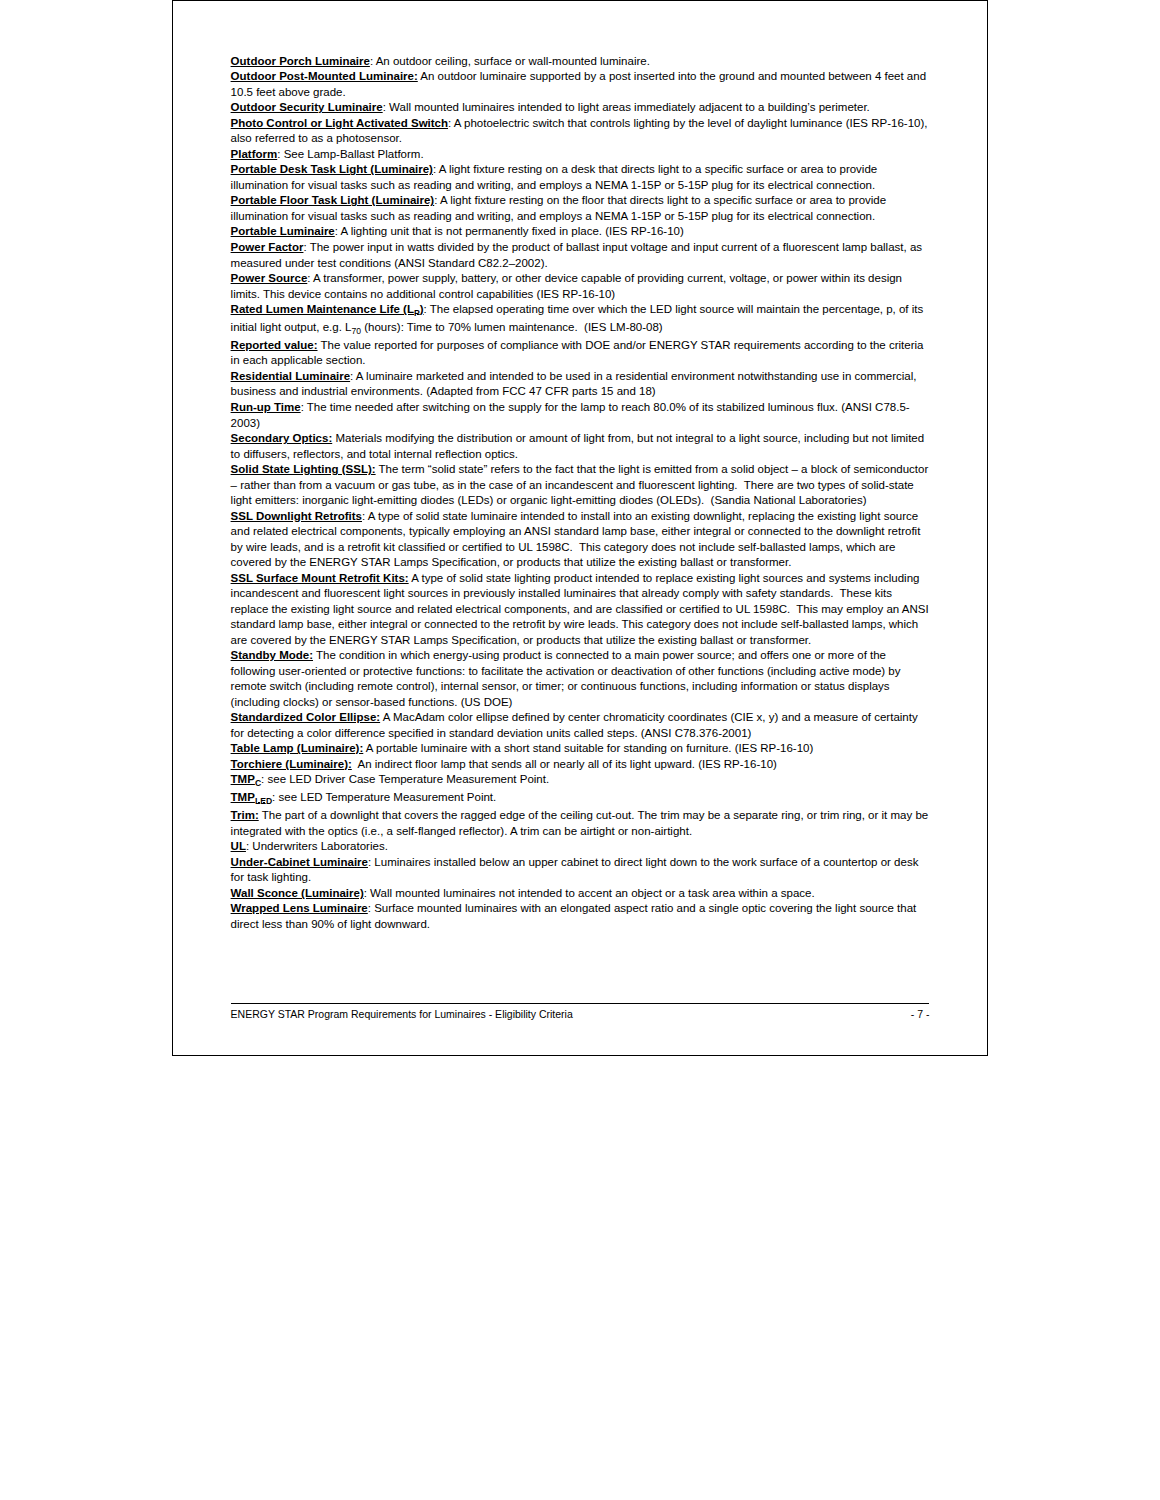Outdoor Porch Luminaire: An outdoor ceiling, surface or wall-mounted luminaire.
Outdoor Post-Mounted Luminaire: An outdoor luminaire supported by a post inserted into the ground and mounted between 4 feet and 10.5 feet above grade.
Outdoor Security Luminaire: Wall mounted luminaires intended to light areas immediately adjacent to a building’s perimeter.
Photo Control or Light Activated Switch: A photoelectric switch that controls lighting by the level of daylight luminance (IES RP-16-10), also referred to as a photosensor.
Platform: See Lamp-Ballast Platform.
Portable Desk Task Light (Luminaire): A light fixture resting on a desk that directs light to a specific surface or area to provide illumination for visual tasks such as reading and writing, and employs a NEMA 1-15P or 5-15P plug for its electrical connection.
Portable Floor Task Light (Luminaire): A light fixture resting on the floor that directs light to a specific surface or area to provide illumination for visual tasks such as reading and writing, and employs a NEMA 1-15P or 5-15P plug for its electrical connection.
Portable Luminaire: A lighting unit that is not permanently fixed in place. (IES RP-16-10)
Power Factor: The power input in watts divided by the product of ballast input voltage and input current of a fluorescent lamp ballast, as measured under test conditions (ANSI Standard C82.2–2002).
Power Source: A transformer, power supply, battery, or other device capable of providing current, voltage, or power within its design limits. This device contains no additional control capabilities (IES RP-16-10)
Rated Lumen Maintenance Life (LP): The elapsed operating time over which the LED light source will maintain the percentage, p, of its initial light output, e.g. L70 (hours): Time to 70% lumen maintenance. (IES LM-80-08)
Reported value: The value reported for purposes of compliance with DOE and/or ENERGY STAR requirements according to the criteria in each applicable section.
Residential Luminaire: A luminaire marketed and intended to be used in a residential environment notwithstanding use in commercial, business and industrial environments. (Adapted from FCC 47 CFR parts 15 and 18)
Run-up Time: The time needed after switching on the supply for the lamp to reach 80.0% of its stabilized luminous flux. (ANSI C78.5-2003)
Secondary Optics: Materials modifying the distribution or amount of light from, but not integral to a light source, including but not limited to diffusers, reflectors, and total internal reflection optics.
Solid State Lighting (SSL): The term “solid state” refers to the fact that the light is emitted from a solid object – a block of semiconductor – rather than from a vacuum or gas tube, as in the case of an incandescent and fluorescent lighting. There are two types of solid-state light emitters: inorganic light-emitting diodes (LEDs) or organic light-emitting diodes (OLEDs). (Sandia National Laboratories)
SSL Downlight Retrofits: A type of solid state luminaire intended to install into an existing downlight, replacing the existing light source and related electrical components, typically employing an ANSI standard lamp base, either integral or connected to the downlight retrofit by wire leads, and is a retrofit kit classified or certified to UL 1598C. This category does not include self-ballasted lamps, which are covered by the ENERGY STAR Lamps Specification, or products that utilize the existing ballast or transformer.
SSL Surface Mount Retrofit Kits: A type of solid state lighting product intended to replace existing light sources and systems including incandescent and fluorescent light sources in previously installed luminaires that already comply with safety standards. These kits replace the existing light source and related electrical components, and are classified or certified to UL 1598C. This may employ an ANSI standard lamp base, either integral or connected to the retrofit by wire leads. This category does not include self-ballasted lamps, which are covered by the ENERGY STAR Lamps Specification, or products that utilize the existing ballast or transformer.
Standby Mode: The condition in which energy-using product is connected to a main power source; and offers one or more of the following user-oriented or protective functions: to facilitate the activation or deactivation of other functions (including active mode) by remote switch (including remote control), internal sensor, or timer; or continuous functions, including information or status displays (including clocks) or sensor-based functions. (US DOE)
Standardized Color Ellipse: A MacAdam color ellipse defined by center chromaticity coordinates (CIE x, y) and a measure of certainty for detecting a color difference specified in standard deviation units called steps. (ANSI C78.376-2001)
Table Lamp (Luminaire): A portable luminaire with a short stand suitable for standing on furniture. (IES RP-16-10)
Torchiere (Luminaire): An indirect floor lamp that sends all or nearly all of its light upward. (IES RP-16-10)
TMPC: see LED Driver Case Temperature Measurement Point.
TMPLED: see LED Temperature Measurement Point.
Trim: The part of a downlight that covers the ragged edge of the ceiling cut-out. The trim may be a separate ring, or trim ring, or it may be integrated with the optics (i.e., a self-flanged reflector). A trim can be airtight or non-airtight.
UL: Underwriters Laboratories.
Under-Cabinet Luminaire: Luminaires installed below an upper cabinet to direct light down to the work surface of a countertop or desk for task lighting.
Wall Sconce (Luminaire): Wall mounted luminaires not intended to accent an object or a task area within a space.
Wrapped Lens Luminaire: Surface mounted luminaires with an elongated aspect ratio and a single optic covering the light source that direct less than 90% of light downward.
ENERGY STAR Program Requirements for Luminaires - Eligibility Criteria - 7 -